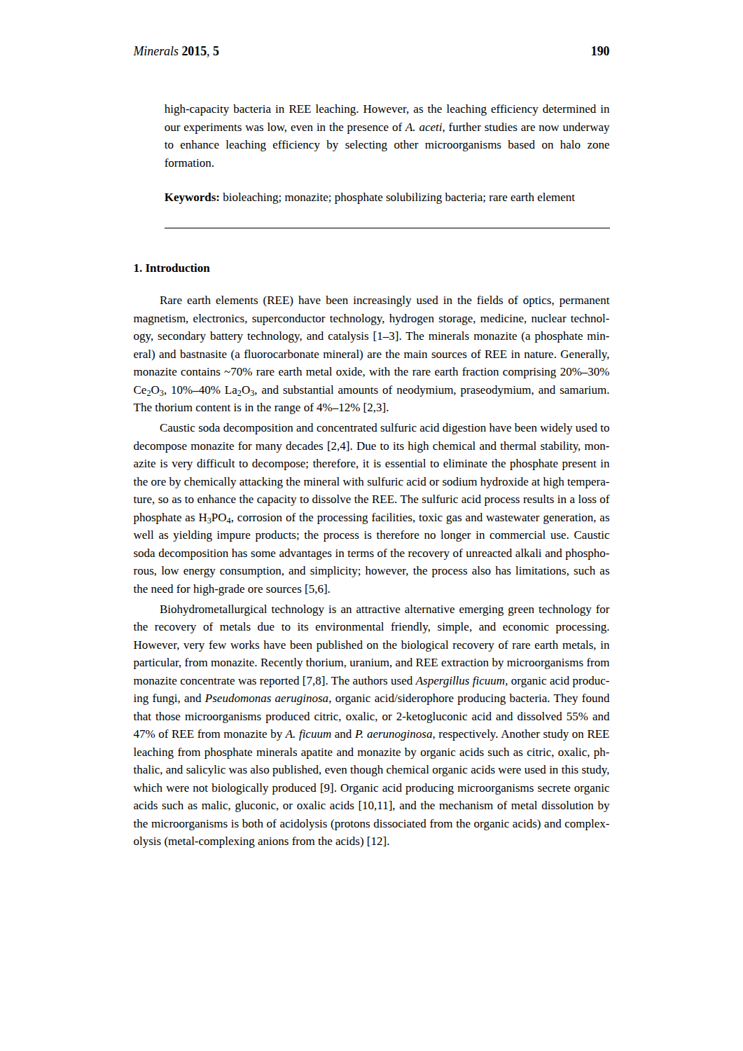Minerals 2015, 5 190
high-capacity bacteria in REE leaching. However, as the leaching efficiency determined in our experiments was low, even in the presence of A. aceti, further studies are now underway to enhance leaching efficiency by selecting other microorganisms based on halo zone formation.
Keywords: bioleaching; monazite; phosphate solubilizing bacteria; rare earth element
1. Introduction
Rare earth elements (REE) have been increasingly used in the fields of optics, permanent magnetism, electronics, superconductor technology, hydrogen storage, medicine, nuclear technology, secondary battery technology, and catalysis [1–3]. The minerals monazite (a phosphate mineral) and bastnasite (a fluorocarbonate mineral) are the main sources of REE in nature. Generally, monazite contains ~70% rare earth metal oxide, with the rare earth fraction comprising 20%–30% Ce2O3, 10%–40% La2O3, and substantial amounts of neodymium, praseodymium, and samarium. The thorium content is in the range of 4%–12% [2,3].
Caustic soda decomposition and concentrated sulfuric acid digestion have been widely used to decompose monazite for many decades [2,4]. Due to its high chemical and thermal stability, monazite is very difficult to decompose; therefore, it is essential to eliminate the phosphate present in the ore by chemically attacking the mineral with sulfuric acid or sodium hydroxide at high temperature, so as to enhance the capacity to dissolve the REE. The sulfuric acid process results in a loss of phosphate as H3PO4, corrosion of the processing facilities, toxic gas and wastewater generation, as well as yielding impure products; the process is therefore no longer in commercial use. Caustic soda decomposition has some advantages in terms of the recovery of unreacted alkali and phosphorous, low energy consumption, and simplicity; however, the process also has limitations, such as the need for high-grade ore sources [5,6].
Biohydrometallurgical technology is an attractive alternative emerging green technology for the recovery of metals due to its environmental friendly, simple, and economic processing. However, very few works have been published on the biological recovery of rare earth metals, in particular, from monazite. Recently thorium, uranium, and REE extraction by microorganisms from monazite concentrate was reported [7,8]. The authors used Aspergillus ficuum, organic acid producing fungi, and Pseudomonas aeruginosa, organic acid/siderophore producing bacteria. They found that those microorganisms produced citric, oxalic, or 2-ketogluconic acid and dissolved 55% and 47% of REE from monazite by A. ficuum and P. aerunoginosa, respectively. Another study on REE leaching from phosphate minerals apatite and monazite by organic acids such as citric, oxalic, phthalic, and salicylic was also published, even though chemical organic acids were used in this study, which were not biologically produced [9]. Organic acid producing microorganisms secrete organic acids such as malic, gluconic, or oxalic acids [10,11], and the mechanism of metal dissolution by the microorganisms is both of acidolysis (protons dissociated from the organic acids) and complexolysis (metal-complexing anions from the acids) [12].